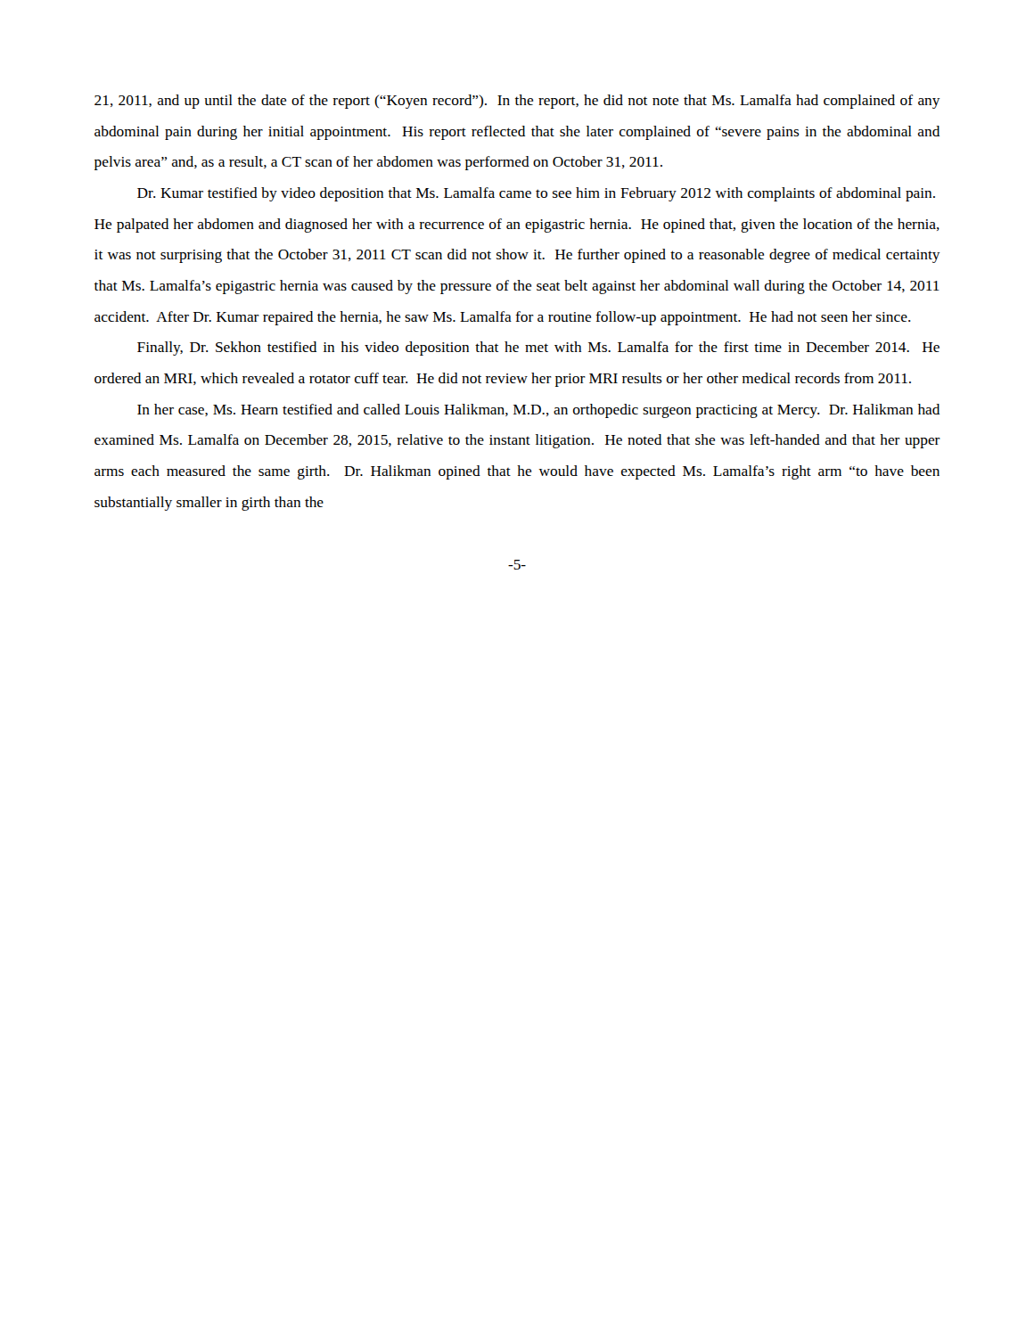21, 2011, and up until the date of the report (“Koyen record”). In the report, he did not note that Ms. Lamalfa had complained of any abdominal pain during her initial appointment. His report reflected that she later complained of “severe pains in the abdominal and pelvis area” and, as a result, a CT scan of her abdomen was performed on October 31, 2011.
Dr. Kumar testified by video deposition that Ms. Lamalfa came to see him in February 2012 with complaints of abdominal pain. He palpated her abdomen and diagnosed her with a recurrence of an epigastric hernia. He opined that, given the location of the hernia, it was not surprising that the October 31, 2011 CT scan did not show it. He further opined to a reasonable degree of medical certainty that Ms. Lamalfa’s epigastric hernia was caused by the pressure of the seat belt against her abdominal wall during the October 14, 2011 accident. After Dr. Kumar repaired the hernia, he saw Ms. Lamalfa for a routine follow-up appointment. He had not seen her since.
Finally, Dr. Sekhon testified in his video deposition that he met with Ms. Lamalfa for the first time in December 2014. He ordered an MRI, which revealed a rotator cuff tear. He did not review her prior MRI results or her other medical records from 2011.
In her case, Ms. Hearn testified and called Louis Halikman, M.D., an orthopedic surgeon practicing at Mercy. Dr. Halikman had examined Ms. Lamalfa on December 28, 2015, relative to the instant litigation. He noted that she was left-handed and that her upper arms each measured the same girth. Dr. Halikman opined that he would have expected Ms. Lamalfa’s right arm “to have been substantially smaller in girth than the
-5-